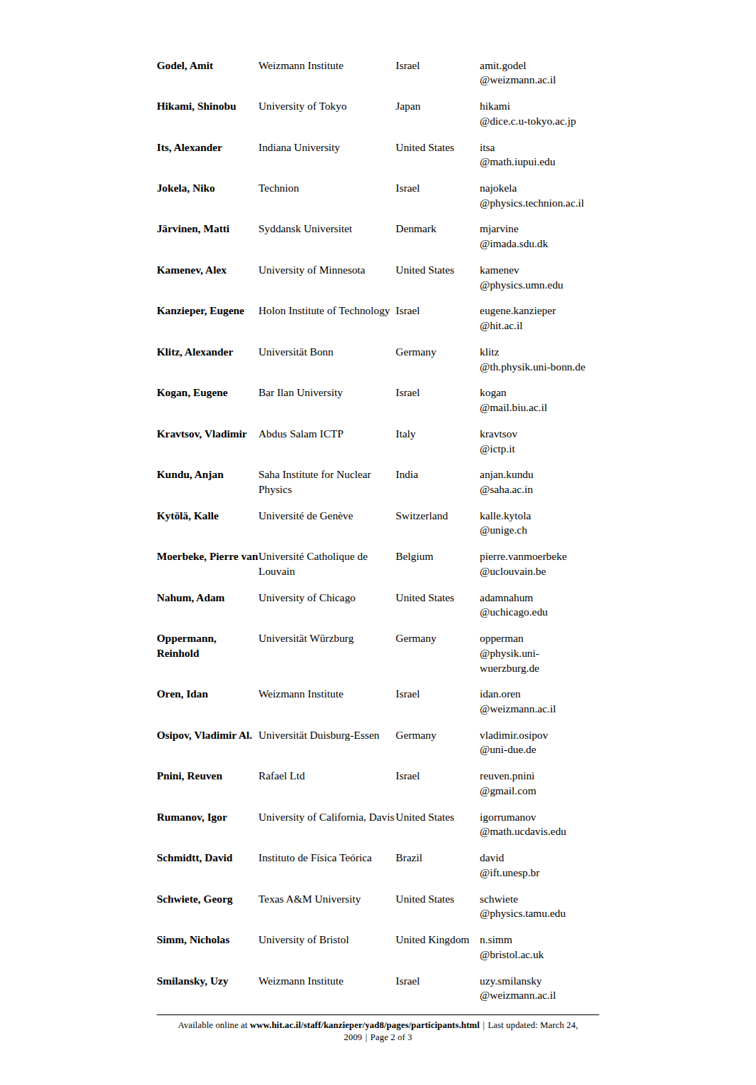| Godel, Amit | Weizmann Institute | Israel | amit.godel @weizmann.ac.il |
| Hikami, Shinobu | University of Tokyo | Japan | hikami @dice.c.u-tokyo.ac.jp |
| Its, Alexander | Indiana University | United States | itsa @math.iupui.edu |
| Jokela, Niko | Technion | Israel | najokela @physics.technion.ac.il |
| Järvinen, Matti | Syddansk Universitet | Denmark | mjarvine @imada.sdu.dk |
| Kamenev, Alex | University of Minnesota | United States | kamenev @physics.umn.edu |
| Kanzieper, Eugene | Holon Institute of Technology | Israel | eugene.kanzieper @hit.ac.il |
| Klitz, Alexander | Universität Bonn | Germany | klitz @th.physik.uni-bonn.de |
| Kogan, Eugene | Bar Ilan University | Israel | kogan @mail.biu.ac.il |
| Kravtsov, Vladimir | Abdus Salam ICTP | Italy | kravtsov @ictp.it |
| Kundu, Anjan | Saha Institute for Nuclear Physics | India | anjan.kundu @saha.ac.in |
| Kytölä, Kalle | Université de Genève | Switzerland | kalle.kytola @unige.ch |
| Moerbeke, Pierre van | Université Catholique de Louvain | Belgium | pierre.vanmoerbeke @uclouvain.be |
| Nahum, Adam | University of Chicago | United States | adamnahum @uchicago.edu |
| Oppermann, Reinhold | Universität Würzburg | Germany | opperman @physik.uni- wuerzburg.de |
| Oren, Idan | Weizmann Institute | Israel | idan.oren @weizmann.ac.il |
| Osipov, Vladimir Al. | Universität Duisburg-Essen | Germany | vladimir.osipov @uni-due.de |
| Pnini, Reuven | Rafael Ltd | Israel | reuven.pnini @gmail.com |
| Rumanov, Igor | University of California, Davis | United States | igorrumanov @math.ucdavis.edu |
| Schmidtt, David | Instituto de Física Teórica | Brazil | david @ift.unesp.br |
| Schwiete, Georg | Texas A&M University | United States | schwiete @physics.tamu.edu |
| Simm, Nicholas | University of Bristol | United Kingdom | n.simm @bristol.ac.uk |
| Smilansky, Uzy | Weizmann Institute | Israel | uzy.smilansky @weizmann.ac.il |
Available online at www.hit.ac.il/staff/kanzieper/yad8/pages/participants.html|Last updated: March 24, 2009|Page 2 of 3